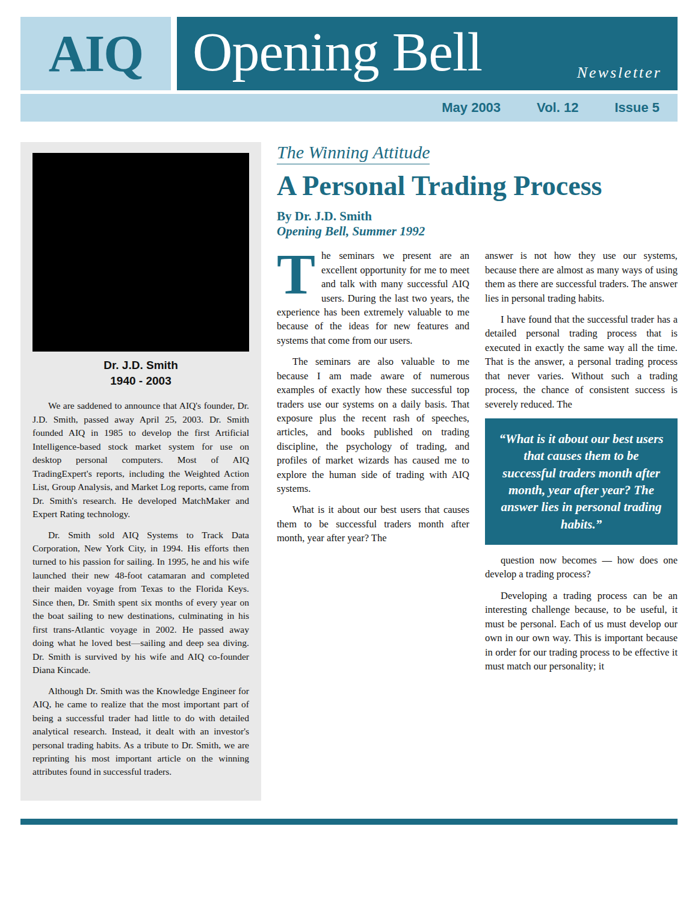AIQ
Opening Bell Newsletter
May 2003 Vol. 12 Issue 5
Dr. J.D. Smith
1940 - 2003
We are saddened to announce that AIQ's founder, Dr. J.D. Smith, passed away April 25, 2003. Dr. Smith founded AIQ in 1985 to develop the first Artificial Intelligence-based stock market system for use on desktop personal computers. Most of AIQ TradingExpert's reports, including the Weighted Action List, Group Analysis, and Market Log reports, came from Dr. Smith's research. He developed MatchMaker and Expert Rating technology.
Dr. Smith sold AIQ Systems to Track Data Corporation, New York City, in 1994. His efforts then turned to his passion for sailing. In 1995, he and his wife launched their new 48-foot catamaran and completed their maiden voyage from Texas to the Florida Keys. Since then, Dr. Smith spent six months of every year on the boat sailing to new destinations, culminating in his first trans-Atlantic voyage in 2002. He passed away doing what he loved best—sailing and deep sea diving. Dr. Smith is survived by his wife and AIQ co-founder Diana Kincade.
Although Dr. Smith was the Knowledge Engineer for AIQ, he came to realize that the most important part of being a successful trader had little to do with detailed analytical research. Instead, it dealt with an investor's personal trading habits. As a tribute to Dr. Smith, we are reprinting his most important article on the winning attributes found in successful traders.
The Winning Attitude
A Personal Trading Process
By Dr. J.D. Smith Opening Bell, Summer 1992
The seminars we present are an excellent opportunity for me to meet and talk with many successful AIQ users. During the last two years, the experience has been extremely valuable to me because of the ideas for new features and systems that come from our users.
The seminars are also valuable to me because I am made aware of numerous examples of exactly how these successful top traders use our systems on a daily basis. That exposure plus the recent rash of speeches, articles, and books published on trading discipline, the psychology of trading, and profiles of market wizards has caused me to explore the human side of trading with AIQ systems.
What is it about our best users that causes them to be successful traders month after month, year after year? The
answer is not how they use our systems, because there are almost as many ways of using them as there are successful traders. The answer lies in personal trading habits.
I have found that the successful trader has a detailed personal trading process that is executed in exactly the same way all the time. That is the answer, a personal trading process that never varies. Without such a trading process, the chance of consistent success is severely reduced. The
“What is it about our best users that causes them to be successful traders month after month, year after year? The answer lies in personal trading habits.”
question now becomes — how does one develop a trading process?
Developing a trading process can be an interesting challenge because, to be useful, it must be personal. Each of us must develop our own in our own way. This is important because in order for our trading process to be effective it must match our personality; it